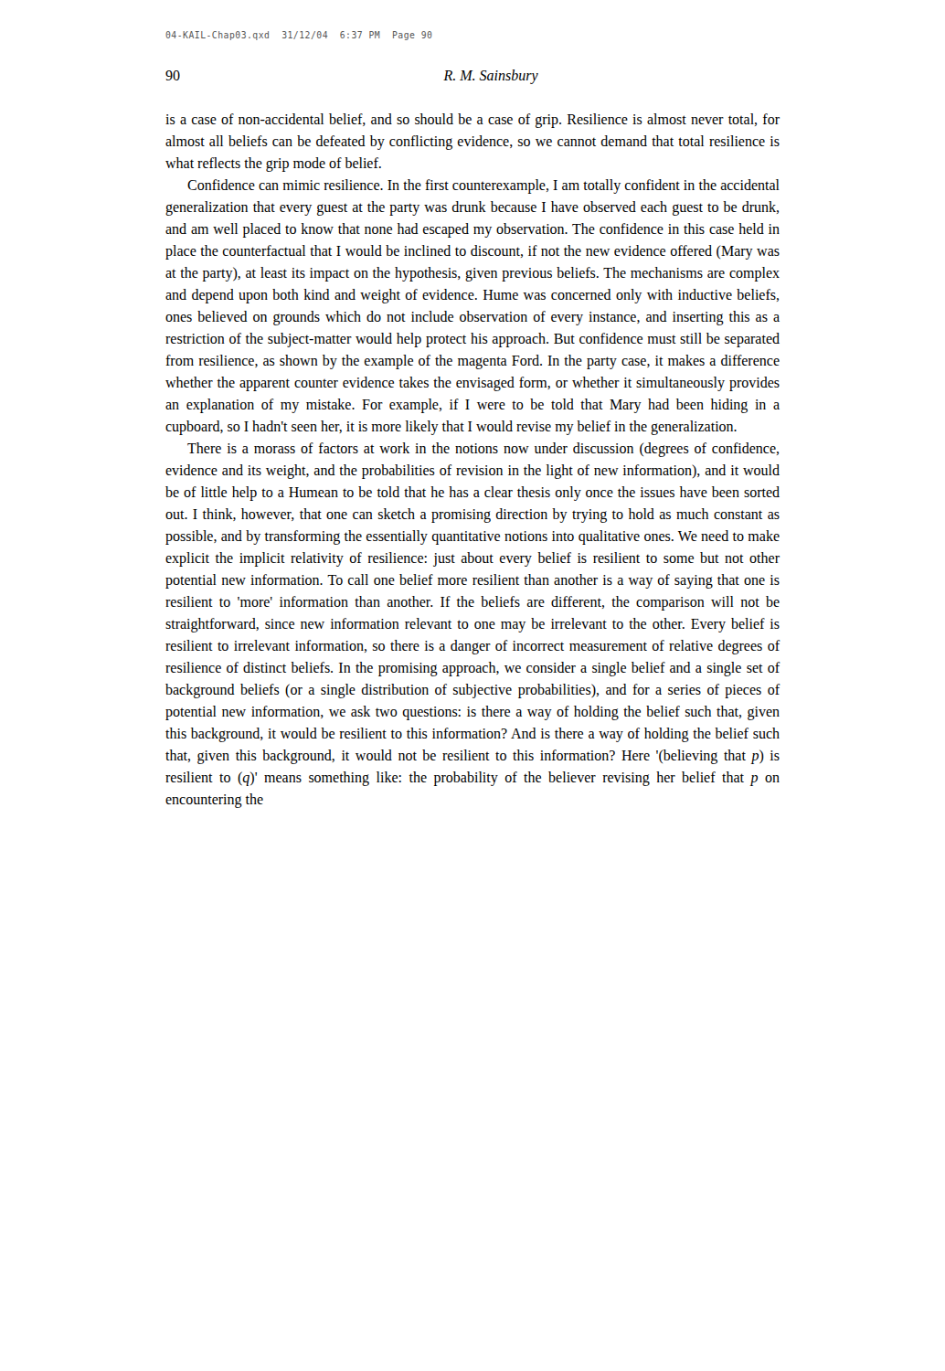04-KAIL-Chap03.qxd 31/12/04 6:37 PM Page 90
90
R. M. Sainsbury
is a case of non-accidental belief, and so should be a case of grip. Resilience is almost never total, for almost all beliefs can be defeated by conflicting evidence, so we cannot demand that total resilience is what reflects the grip mode of belief.
Confidence can mimic resilience. In the first counterexample, I am totally confident in the accidental generalization that every guest at the party was drunk because I have observed each guest to be drunk, and am well placed to know that none had escaped my observation. The confidence in this case held in place the counterfactual that I would be inclined to discount, if not the new evidence offered (Mary was at the party), at least its impact on the hypothesis, given previous beliefs. The mechanisms are complex and depend upon both kind and weight of evidence. Hume was concerned only with inductive beliefs, ones believed on grounds which do not include observation of every instance, and inserting this as a restriction of the subject-matter would help protect his approach. But confidence must still be separated from resilience, as shown by the example of the magenta Ford. In the party case, it makes a difference whether the apparent counter evidence takes the envisaged form, or whether it simultaneously provides an explanation of my mistake. For example, if I were to be told that Mary had been hiding in a cupboard, so I hadn't seen her, it is more likely that I would revise my belief in the generalization.
There is a morass of factors at work in the notions now under discussion (degrees of confidence, evidence and its weight, and the probabilities of revision in the light of new information), and it would be of little help to a Humean to be told that he has a clear thesis only once the issues have been sorted out. I think, however, that one can sketch a promising direction by trying to hold as much constant as possible, and by transforming the essentially quantitative notions into qualitative ones. We need to make explicit the implicit relativity of resilience: just about every belief is resilient to some but not other potential new information. To call one belief more resilient than another is a way of saying that one is resilient to 'more' information than another. If the beliefs are different, the comparison will not be straightforward, since new information relevant to one may be irrelevant to the other. Every belief is resilient to irrelevant information, so there is a danger of incorrect measurement of relative degrees of resilience of distinct beliefs. In the promising approach, we consider a single belief and a single set of background beliefs (or a single distribution of subjective probabilities), and for a series of pieces of potential new information, we ask two questions: is there a way of holding the belief such that, given this background, it would be resilient to this information? And is there a way of holding the belief such that, given this background, it would not be resilient to this information? Here '(believing that p) is resilient to (q)' means something like: the probability of the believer revising her belief that p on encountering the